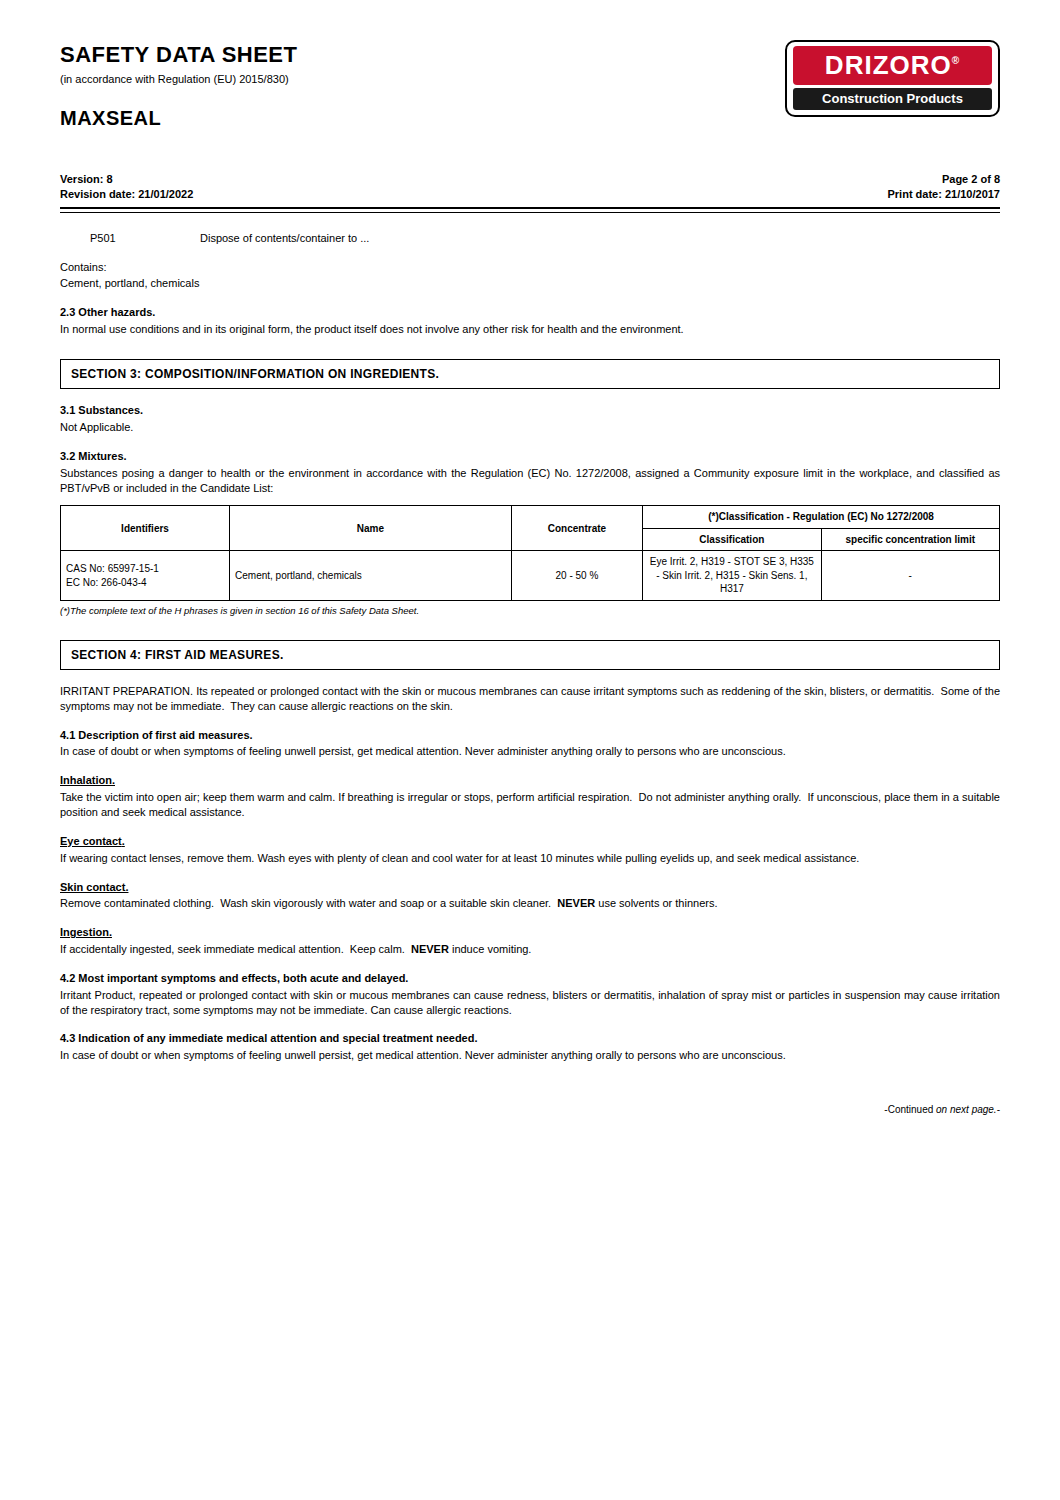SAFETY DATA SHEET
(in accordance with Regulation (EU) 2015/830)
MAXSEAL
DRIZORO®
Construction Products
Version: 8
Revision date: 21/01/2022
Page 2 of 8
Print date: 21/10/2017
P501 Dispose of contents/container to ...
Contains:
Cement, portland, chemicals
2.3 Other hazards.
In normal use conditions and in its original form, the product itself does not involve any other risk for health and the environment.
SECTION 3: COMPOSITION/INFORMATION ON INGREDIENTS.
3.1 Substances.
Not Applicable.
3.2 Mixtures.
Substances posing a danger to health or the environment in accordance with the Regulation (EC) No. 1272/2008, assigned a Community exposure limit in the workplace, and classified as PBT/vPvB or included in the Candidate List:
| Identifiers | Name | Concentrate | (*)Classification - Regulation (EC) No 1272/2008 |
| --- | --- | --- | --- |
| Classification | specific concentration limit |
| CAS No: 65997-15-1 EC No: 266-043-4 | Cement, portland, chemicals | 20 - 50 % | Eye Irrit. 2, H319 - STOT SE 3, H335 - Skin Irrit. 2, H315 - Skin Sens. 1, H317 | - |
(*)The complete text of the H phrases is given in section 16 of this Safety Data Sheet.
SECTION 4: FIRST AID MEASURES.
IRRITANT PREPARATION. Its repeated or prolonged contact with the skin or mucous membranes can cause irritant symptoms such as reddening of the skin, blisters, or dermatitis. Some of the symptoms may not be immediate. They can cause allergic reactions on the skin.
4.1 Description of first aid measures.
In case of doubt or when symptoms of feeling unwell persist, get medical attention. Never administer anything orally to persons who are unconscious.
Inhalation.
Take the victim into open air; keep them warm and calm. If breathing is irregular or stops, perform artificial respiration. Do not administer anything orally. If unconscious, place them in a suitable position and seek medical assistance.
Eye contact.
If wearing contact lenses, remove them. Wash eyes with plenty of clean and cool water for at least 10 minutes while pulling eyelids up, and seek medical assistance.
Skin contact.
Remove contaminated clothing. Wash skin vigorously with water and soap or a suitable skin cleaner. NEVER use solvents or thinners.
Ingestion.
If accidentally ingested, seek immediate medical attention. Keep calm. NEVER induce vomiting.
4.2 Most important symptoms and effects, both acute and delayed.
Irritant Product, repeated or prolonged contact with skin or mucous membranes can cause redness, blisters or dermatitis, inhalation of spray mist or particles in suspension may cause irritation of the respiratory tract, some symptoms may not be immediate. Can cause allergic reactions.
4.3 Indication of any immediate medical attention and special treatment needed.
In case of doubt or when symptoms of feeling unwell persist, get medical attention. Never administer anything orally to persons who are unconscious.
-Continued on next page.-